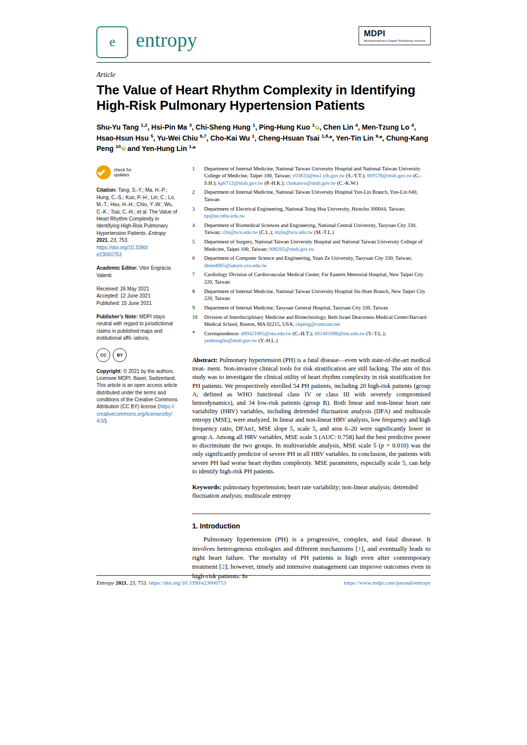e
entropy
MDPIMultidisciplinary Digital Publishing Institute
Article
The Value of Heart Rhythm Complexity in Identifying
High-Risk Pulmonary Hypertension Patients
Shu-Yu Tang 1,2, Hsi-Pin Ma 3, Chi-Sheng Hung 1, Ping-Hung Kuo 1 , Chen Lin 4, Men-Tzung Lo 4, Hsao-Hsun Hsu 5, Yu-Wei Chiu 6,7, Cho-Kai Wu 1, Cheng-Hsuan Tsai 1,8,*, Yen-Tin Lin 9,*, Chung-Kang Peng 10 and Yen-Hung Lin 1,*
check for
updates
Citation: Tang, S.-Y.; Ma, H.-P.; Hung, C.-S.; Kuo, P.-H.; Lin, C.; Lo, M.-T.; Hsu, H.-H.; Chiu, Y.-W.; Wu, C.-K.; Tsai, C.-H.; et al. The Value of Heart Rhythm Complexity in Identifying High-Risk Pulmonary Hypertension Patients. Entropy 2021, 23, 753. https://doi.org/10.3390/
e23060753
Academic Editor: Vitor Engrácia Valenti
Received: 26 May 2021
Accepted: 12 June 2021
Published: 15 June 2021
Publisher’s Note: MDPI stays neutral with regard to jurisdictional claims in published maps and institutional affil- iations.
CC
BY
Copyright: © 2021 by the authors. Licensee MDPI, Basel, Switzerland. This article is an open access article distributed under the terms and conditions of the Creative Commons Attribution (CC BY) license (https://
creativecommons.org/licenses/by/
4.0/).
| 1 | Department of Internal Medicine, National Taiwan University Hospital and National Taiwan University College of Medicine, Taipei 100, Taiwan; y03833@ms1.ylh.gov.tw (S.-Y.T.); 009578@ntuh.gov.tw (C.-S.H.); kph712@ntuh.gov.tw (P.-H.K.); chokaiwu@ntuh.gov.tw (C.-K.W.) |
| 2 | Department of Internal Medicine, National Taiwan University Hospital Yun-Lin Branch, Yun-Lin 640, Taiwan |
| 3 | Department of Electrical Engineering, National Tsing Hua University, Hsinchu 300044, Taiwan; hp@ee.nthu.edu.tw |
| 4 | Department of Biomedical Sciences and Engineering, National Central University, Taoyuan City 330, Taiwan; clin@ncu.edu.tw (C.L.); mzlo@ncu.edu.tw (M.-T.L.) |
| 5 | Department of Surgery, National Taiwan University Hospital and National Taiwan University College of Medicine, Taipei 100, Taiwan; 008295@ntuh.gov.tw |
| 6 | Department of Computer Science and Engineering, Yuan Ze University, Taoyuan City 330, Taiwan; dtmed005@saturn.yzu.edu.tw |
| 7 | Cardiology Division of Cardiovascular Medical Center, Far Eastern Memorial Hospital, New Taipei City 220, Taiwan |
| 8 | Department of Internal Medicine, National Taiwan University Hospital Jin-Shan Branch, New Taipei City 220, Taiwan |
| 9 | Department of Internal Medicine, Taoyuan General Hospital, Taoyuan City 330, Taiwan |
| 10 | Division of Interdisciplinary Medicine and Biotechnology, Beth Israel Deaconess Medical Center/Harvard Medical School, Boston, MA 02215, USA; ckpeng@comcast.net |
| * | Correspondence: d09421005@ntu.edu.tw (C.-H.T.); b91401008@ntu.edu.tw (Y.-T.L.); yenhunglin@ntuh.gov.tw (Y.-H.L.) |
Abstract: Pulmonary hypertension (PH) is a fatal disease—even with state-of-the-art medical treat- ment. Non-invasive clinical tools for risk stratification are still lacking. The aim of this study was to investigate the clinical utility of heart rhythm complexity in risk stratification for PH patients. We prospectively enrolled 54 PH patients, including 20 high-risk patients (group A; defined as WHO functional class IV or class III with severely compromised hemodynamics), and 34 low-risk patients (group B). Both linear and non-linear heart rate variability (HRV) variables, including detrended fluctuation analysis (DFA) and multiscale entropy (MSE), were analyzed. In linear and non-linear HRV analysis, low frequency and high frequency ratio, DFAα1, MSE slope 5, scale 5, and area 6–20 were significantly lower in group A. Among all HRV variables, MSE scale 5 (AUC: 0.758) had the best predictive power to discriminate the two groups. In multivariable analysis, MSE scale 5 (p = 0.010) was the only significantly predictor of severe PH in all HRV variables. In conclusion, the patients with severe PH had worse heart rhythm complexity. MSE parameters, especially scale 5, can help to identify high-risk PH patients.
Keywords: pulmonary hypertension; heart rate variability; non-linear analysis; detrended fluctuation analysis; multiscale entropy
1. Introduction
Pulmonary hypertension (PH) is a progressive, complex, and fatal disease. It involves heterogenous etiologies and different mechanisms [1], and eventually leads to right heart failure. The mortality of PH patients is high even after contemporary treatment [2]; however, timely and intensive management can improve outcomes even in high-risk patients. In
Entropy 2021, 23, 753. https://doi.org/10.3390/e23060753
https://www.mdpi.com/journal/entropy